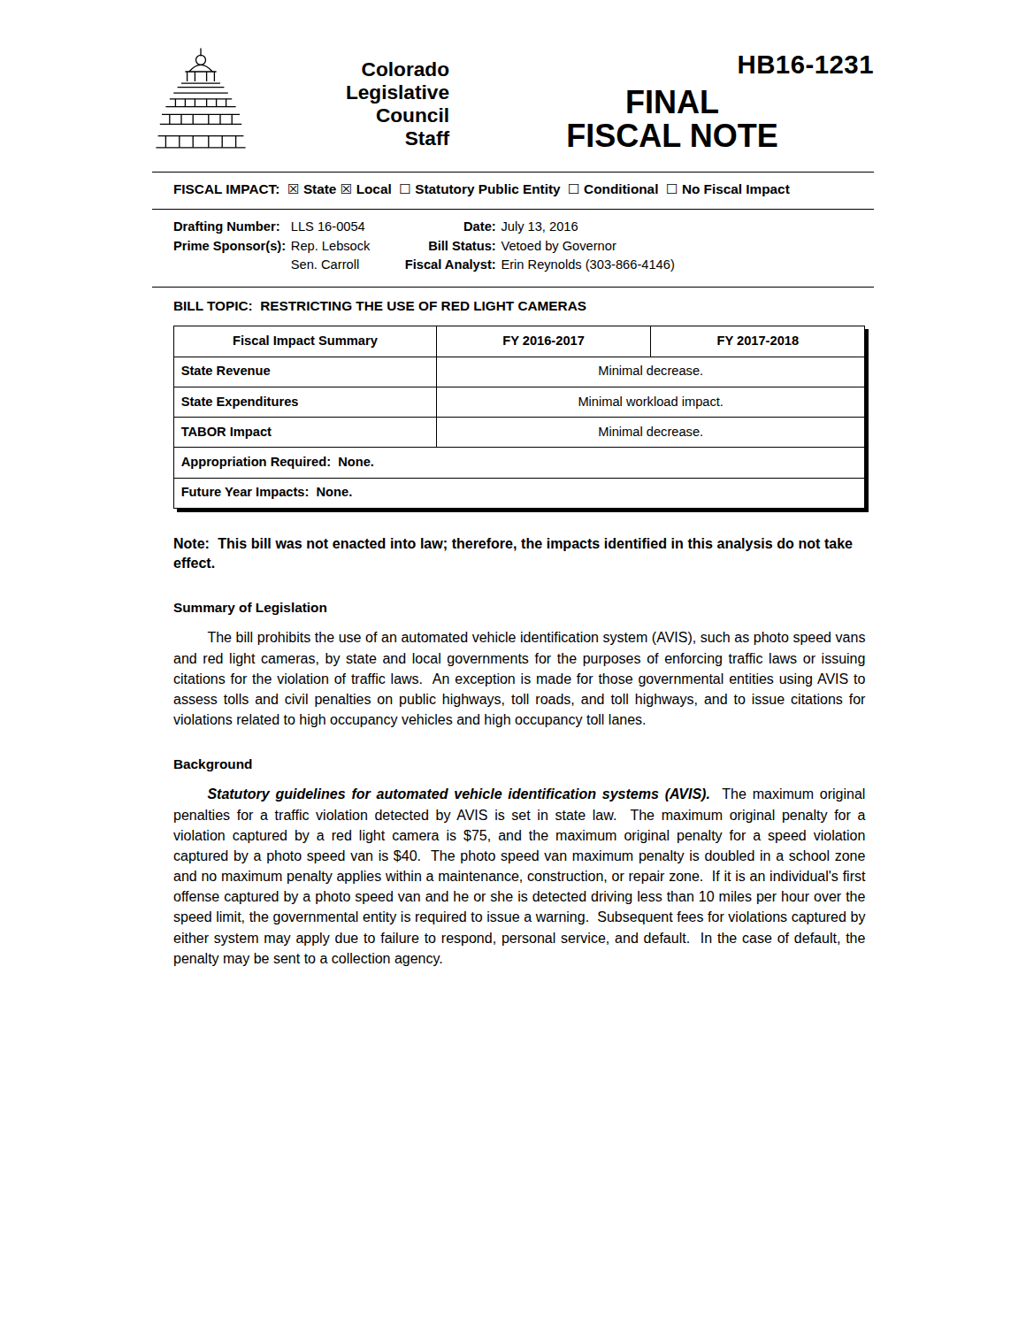Colorado
Legislative
Council
Staff
HB16-1231
FINAL
FISCAL NOTE
FISCAL IMPACT: ☒ State ☒ Local ☐ Statutory Public Entity ☐ Conditional ☐ No Fiscal Impact
| Drafting Number: | LLS 16-0054 | Date: | July 13, 2016 |
| Prime Sponsor(s): | Rep. Lebsock | Bill Status: | Vetoed by Governor |
| | Sen. Carroll | Fiscal Analyst: | Erin Reynolds (303-866-4146) |
BILL TOPIC: RESTRICTING THE USE OF RED LIGHT CAMERAS
| Fiscal Impact Summary | FY 2016-2017 | FY 2017-2018 |
| --- | --- | --- |
| State Revenue | Minimal decrease. |
| State Expenditures | Minimal workload impact. |
| TABOR Impact | Minimal decrease. |
| Appropriation Required: None. |
| Future Year Impacts: None. |
Note: This bill was not enacted into law; therefore, the impacts identified in this analysis do not take effect.
Summary of Legislation
The bill prohibits the use of an automated vehicle identification system (AVIS), such as photo speed vans and red light cameras, by state and local governments for the purposes of enforcing traffic laws or issuing citations for the violation of traffic laws. An exception is made for those governmental entities using AVIS to assess tolls and civil penalties on public highways, toll roads, and toll highways, and to issue citations for violations related to high occupancy vehicles and high occupancy toll lanes.
Background
Statutory guidelines for automated vehicle identification systems (AVIS). The maximum original penalties for a traffic violation detected by AVIS is set in state law. The maximum original penalty for a violation captured by a red light camera is $75, and the maximum original penalty for a speed violation captured by a photo speed van is $40. The photo speed van maximum penalty is doubled in a school zone and no maximum penalty applies within a maintenance, construction, or repair zone. If it is an individual's first offense captured by a photo speed van and he or she is detected driving less than 10 miles per hour over the speed limit, the governmental entity is required to issue a warning. Subsequent fees for violations captured by either system may apply due to failure to respond, personal service, and default. In the case of default, the penalty may be sent to a collection agency.